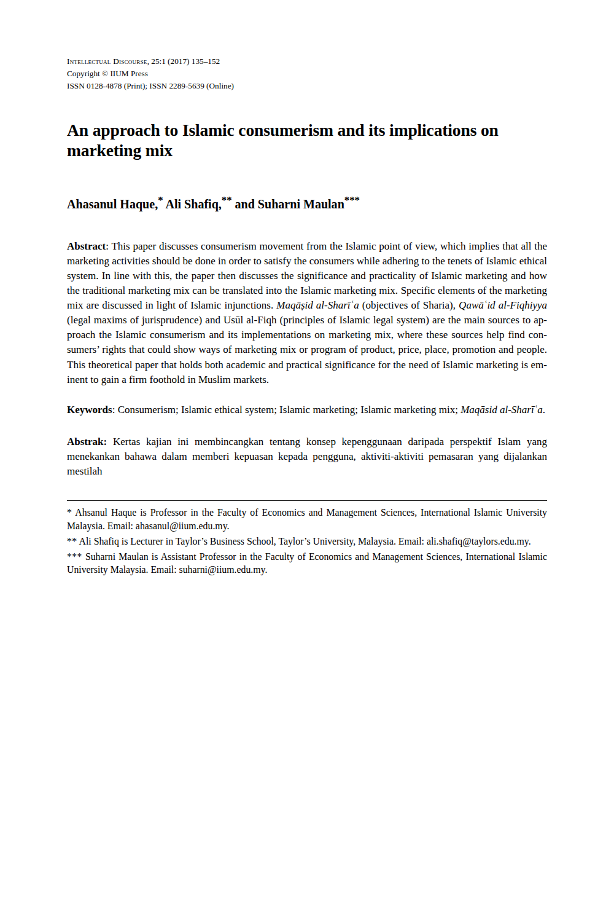Intellectual Discourse, 25:1 (2017) 135–152 Copyright © IIUM Press ISSN 0128-4878 (Print); ISSN 2289-5639 (Online)
An approach to Islamic consumerism and its implications on marketing mix
Ahasanul Haque,* Ali Shafiq,** and Suharni Maulan***
Abstract: This paper discusses consumerism movement from the Islamic point of view, which implies that all the marketing activities should be done in order to satisfy the consumers while adhering to the tenets of Islamic ethical system. In line with this, the paper then discusses the significance and practicality of Islamic marketing and how the traditional marketing mix can be translated into the Islamic marketing mix. Specific elements of the marketing mix are discussed in light of Islamic injunctions. Maqāṣid al-Sharīʿa (objectives of Sharia), Qawāʿid al-Fiqhiyya (legal maxims of jurisprudence) and Usūl al-Fiqh (principles of Islamic legal system) are the main sources to approach the Islamic consumerism and its implementations on marketing mix, where these sources help find consumers’ rights that could show ways of marketing mix or program of product, price, place, promotion and people. This theoretical paper that holds both academic and practical significance for the need of Islamic marketing is eminent to gain a firm foothold in Muslim markets.
Keywords: Consumerism; Islamic ethical system; Islamic marketing; Islamic marketing mix; Maqāsid al-Sharīʿa.
Abstrak: Kertas kajian ini membincangkan tentang konsep kepenggunaan daripada perspektif Islam yang menekankan bahawa dalam memberi kepuasan kepada pengguna, aktiviti-aktiviti pemasaran yang dijalankan mestilah
* Ahsanul Haque is Professor in the Faculty of Economics and Management Sciences, International Islamic University Malaysia. Email: ahasanul@iium.edu.my.
** Ali Shafiq is Lecturer in Taylor’s Business School, Taylor’s University, Malaysia. Email: ali.shafiq@taylors.edu.my.
*** Suharni Maulan is Assistant Professor in the Faculty of Economics and Management Sciences, International Islamic University Malaysia. Email: suharni@iium.edu.my.